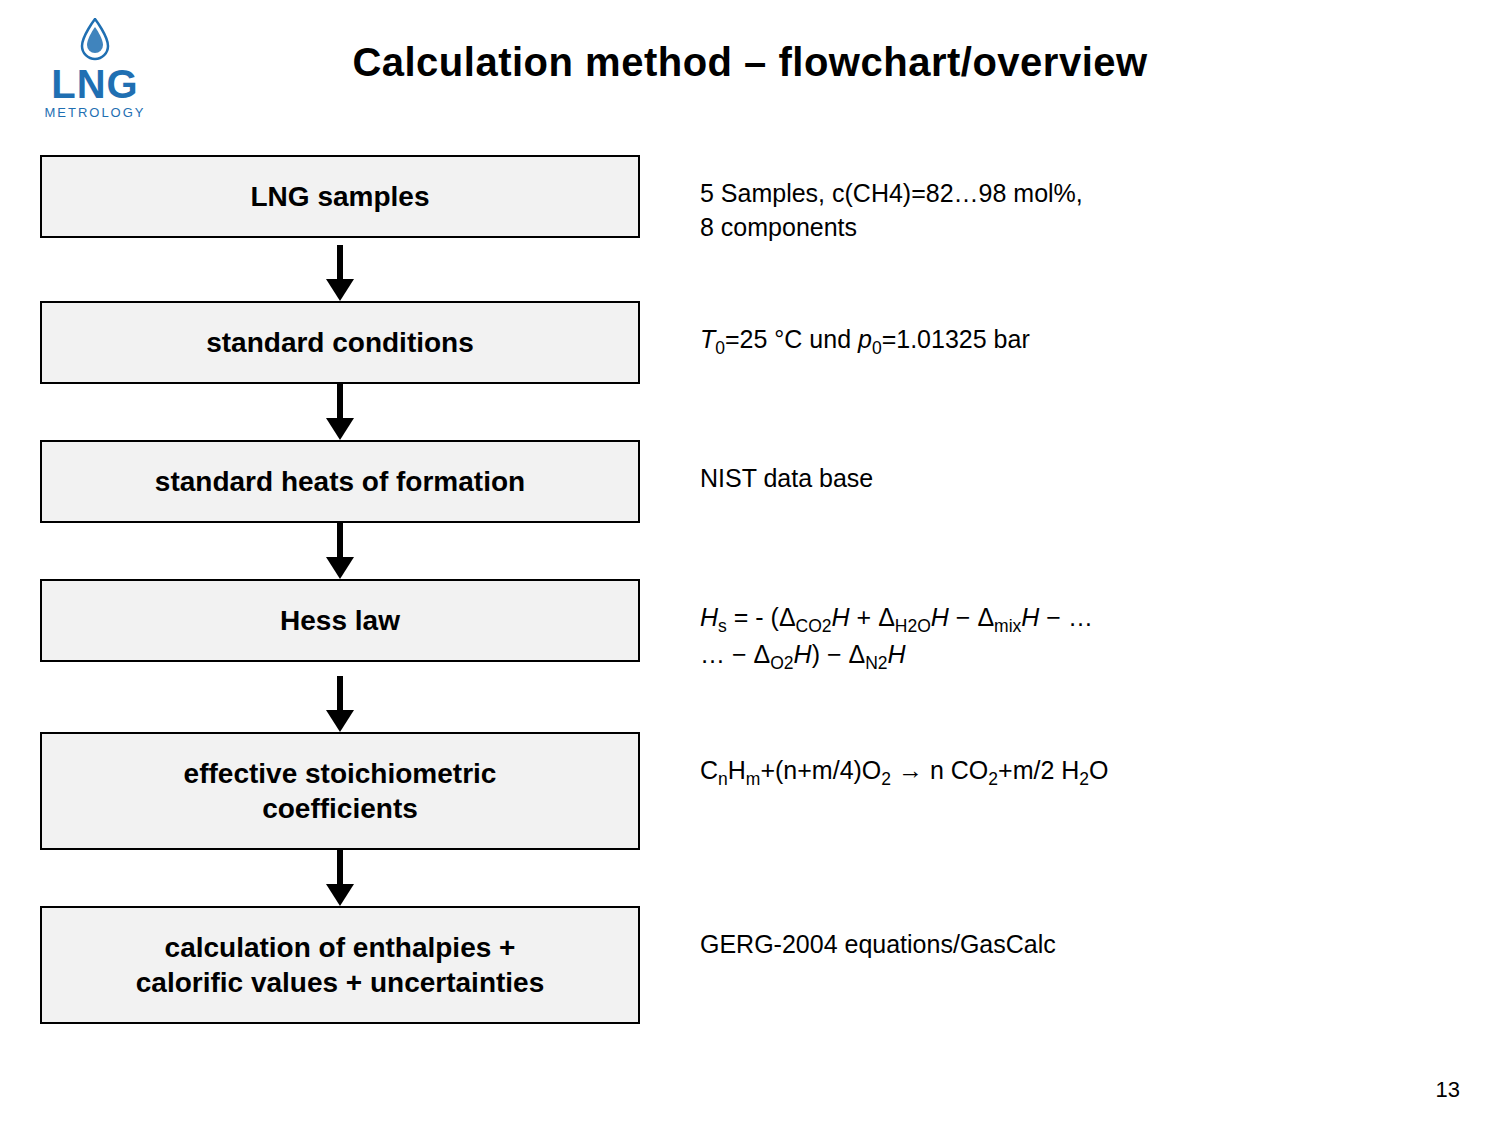LNG METROLOGY
Calculation method – flowchart/overview
LNG samples
5 Samples, c(CH4)=82…98 mol%,
8 components
standard conditions
T0=25 °C und p0=1.01325 bar
standard heats of formation
NIST data base
Hess law
Hs = - (ΔCO2H + ΔH2OH − ΔmixH − …
… − ΔO2H) − ΔN2H
effective stoichiometric
coefficients
CnHm+(n+m/4)O2 → n CO2+m/2 H2O
calculation of enthalpies +
calorific values + uncertainties
GERG-2004 equations/GasCalc
13